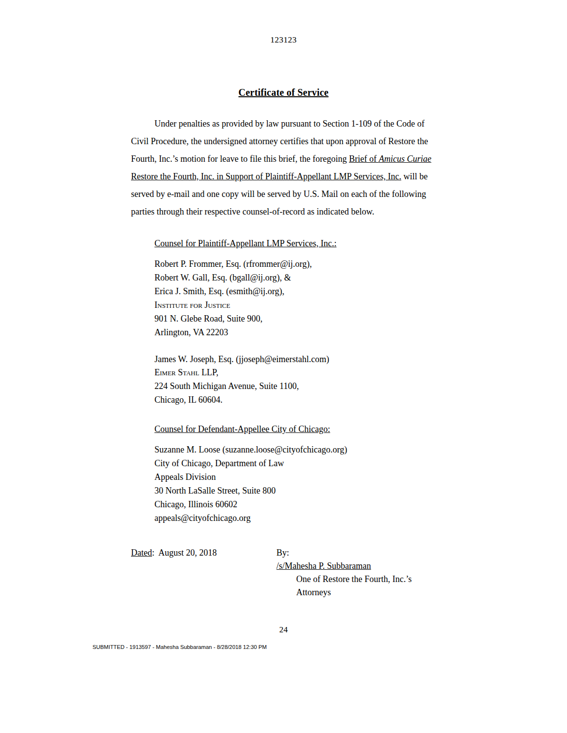123123
Certificate of Service
Under penalties as provided by law pursuant to Section 1-109 of the Code of Civil Procedure, the undersigned attorney certifies that upon approval of Restore the Fourth, Inc.’s motion for leave to file this brief, the foregoing Brief of Amicus Curiae Restore the Fourth, Inc. in Support of Plaintiff-Appellant LMP Services, Inc. will be served by e-mail and one copy will be served by U.S. Mail on each of the following parties through their respective counsel-of-record as indicated below.
Counsel for Plaintiff-Appellant LMP Services, Inc.:
Robert P. Frommer, Esq. (rfrommer@ij.org),
Robert W. Gall, Esq. (bgall@ij.org), &
Erica J. Smith, Esq. (esmith@ij.org),
Institute for Justice
901 N. Glebe Road, Suite 900,
Arlington, VA 22203
James W. Joseph, Esq. (jjoseph@eimerstahl.com)
Eimer Stahl LLP,
224 South Michigan Avenue, Suite 1100,
Chicago, IL 60604.
Counsel for Defendant-Appellee City of Chicago:
Suzanne M. Loose (suzanne.loose@cityofchicago.org)
City of Chicago, Department of Law
Appeals Division
30 North LaSalle Street, Suite 800
Chicago, Illinois 60602
appeals@cityofchicago.org
Dated: August 20, 2018
By: /s/Mahesha P. Subbaraman
One of Restore the Fourth, Inc.’s
Attorneys
24
SUBMITTED - 1913597 - Mahesha Subbaraman - 8/28/2018 12:30 PM